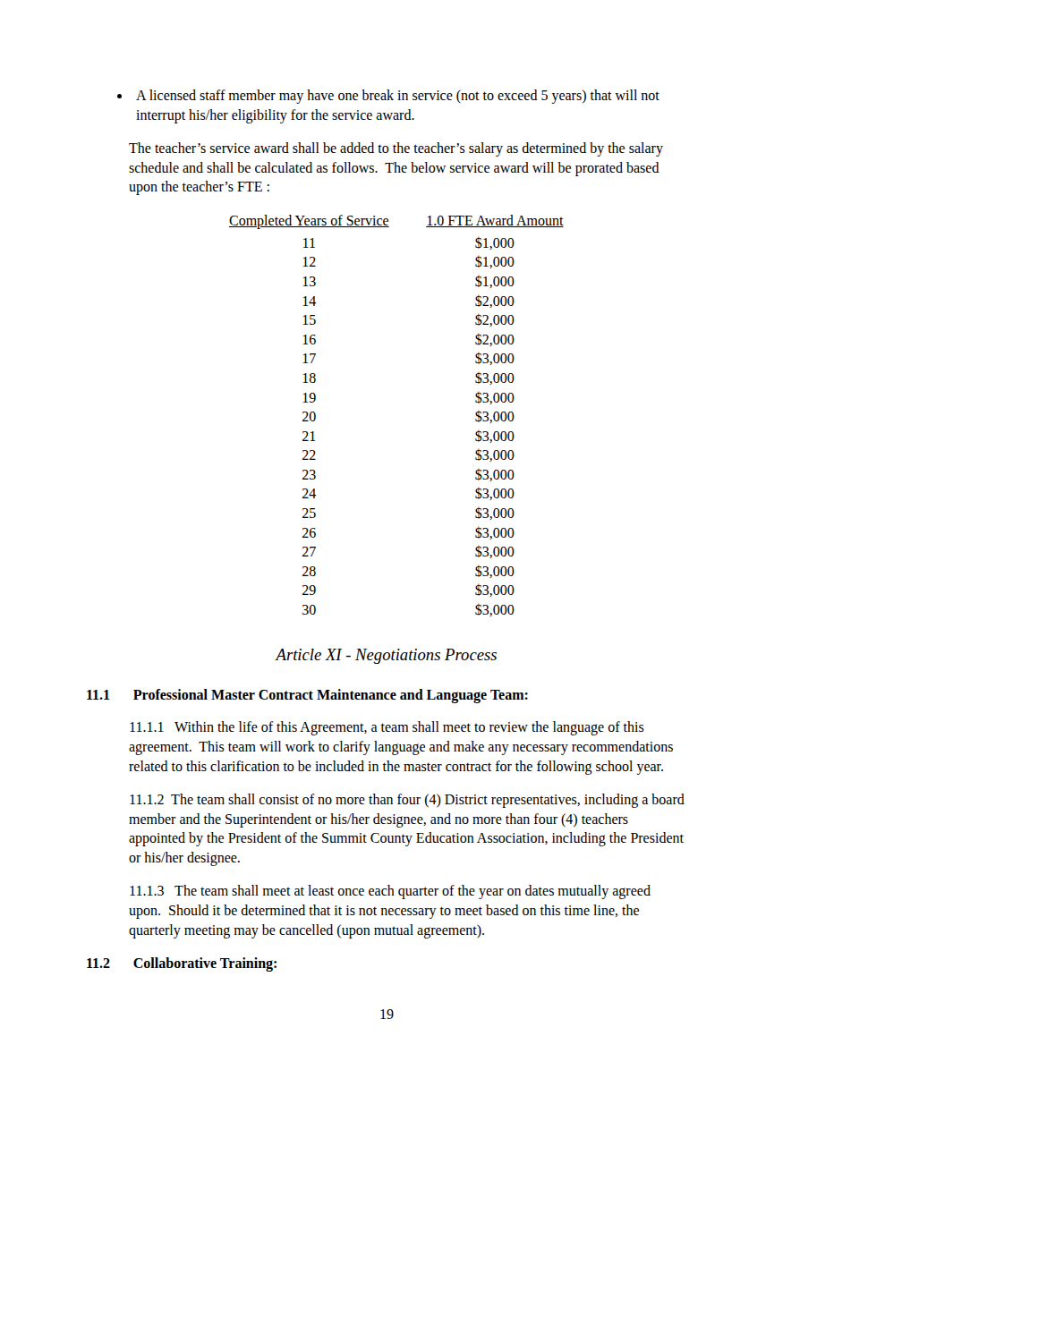A licensed staff member may have one break in service (not to exceed 5 years) that will not interrupt his/her eligibility for the service award.
The teacher’s service award shall be added to the teacher’s salary as determined by the salary schedule and shall be calculated as follows. The below service award will be prorated based upon the teacher’s FTE :
| Completed Years of Service | 1.0 FTE Award Amount |
| --- | --- |
| 11 | $1,000 |
| 12 | $1,000 |
| 13 | $1,000 |
| 14 | $2,000 |
| 15 | $2,000 |
| 16 | $2,000 |
| 17 | $3,000 |
| 18 | $3,000 |
| 19 | $3,000 |
| 20 | $3,000 |
| 21 | $3,000 |
| 22 | $3,000 |
| 23 | $3,000 |
| 24 | $3,000 |
| 25 | $3,000 |
| 26 | $3,000 |
| 27 | $3,000 |
| 28 | $3,000 |
| 29 | $3,000 |
| 30 | $3,000 |
Article XI - Negotiations Process
11.1 Professional Master Contract Maintenance and Language Team:
11.1.1 Within the life of this Agreement, a team shall meet to review the language of this agreement. This team will work to clarify language and make any necessary recommendations related to this clarification to be included in the master contract for the following school year.
11.1.2 The team shall consist of no more than four (4) District representatives, including a board member and the Superintendent or his/her designee, and no more than four (4) teachers appointed by the President of the Summit County Education Association, including the President or his/her designee.
11.1.3 The team shall meet at least once each quarter of the year on dates mutually agreed upon. Should it be determined that it is not necessary to meet based on this time line, the quarterly meeting may be cancelled (upon mutual agreement).
11.2 Collaborative Training:
19